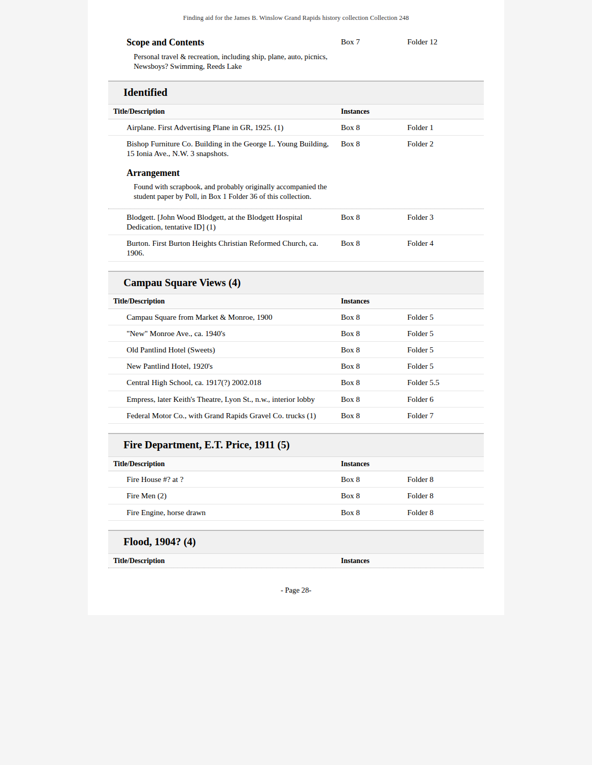Finding aid for the James B. Winslow Grand Rapids history collection Collection 248
Scope and Contents
Box 7
Folder 12
Personal travel & recreation, including ship, plane, auto, picnics, Newsboys? Swimming, Reeds Lake
Identified
Title/Description
Instances
Airplane. First Advertising Plane in GR, 1925. (1)
Box 8
Folder 1
Bishop Furniture Co. Building in the George L. Young Building, 15 Ionia Ave., N.W. 3 snapshots.
Box 8
Folder 2
Arrangement
Found with scrapbook, and probably originally accompanied the student paper by Poll, in Box 1 Folder 36 of this collection.
Blodgett. [John Wood Blodgett, at the Blodgett Hospital Dedication, tentative ID] (1)
Box 8
Folder 3
Burton. First Burton Heights Christian Reformed Church, ca. 1906.
Box 8
Folder 4
Campau Square Views (4)
Title/Description
Instances
Campau Square from Market & Monroe, 1900
Box 8
Folder 5
"New" Monroe Ave., ca. 1940's
Box 8
Folder 5
Old Pantlind Hotel (Sweets)
Box 8
Folder 5
New Pantlind Hotel, 1920's
Box 8
Folder 5
Central High School, ca. 1917(?) 2002.018
Box 8
Folder 5.5
Empress, later Keith's Theatre, Lyon St., n.w., interior lobby
Box 8
Folder 6
Federal Motor Co., with Grand Rapids Gravel Co. trucks (1)
Box 8
Folder 7
Fire Department, E.T. Price, 1911 (5)
Title/Description
Instances
Fire House #? at ?
Box 8
Folder 8
Fire Men (2)
Box 8
Folder 8
Fire Engine, horse drawn
Box 8
Folder 8
Flood, 1904? (4)
Title/Description
Instances
- Page 28-